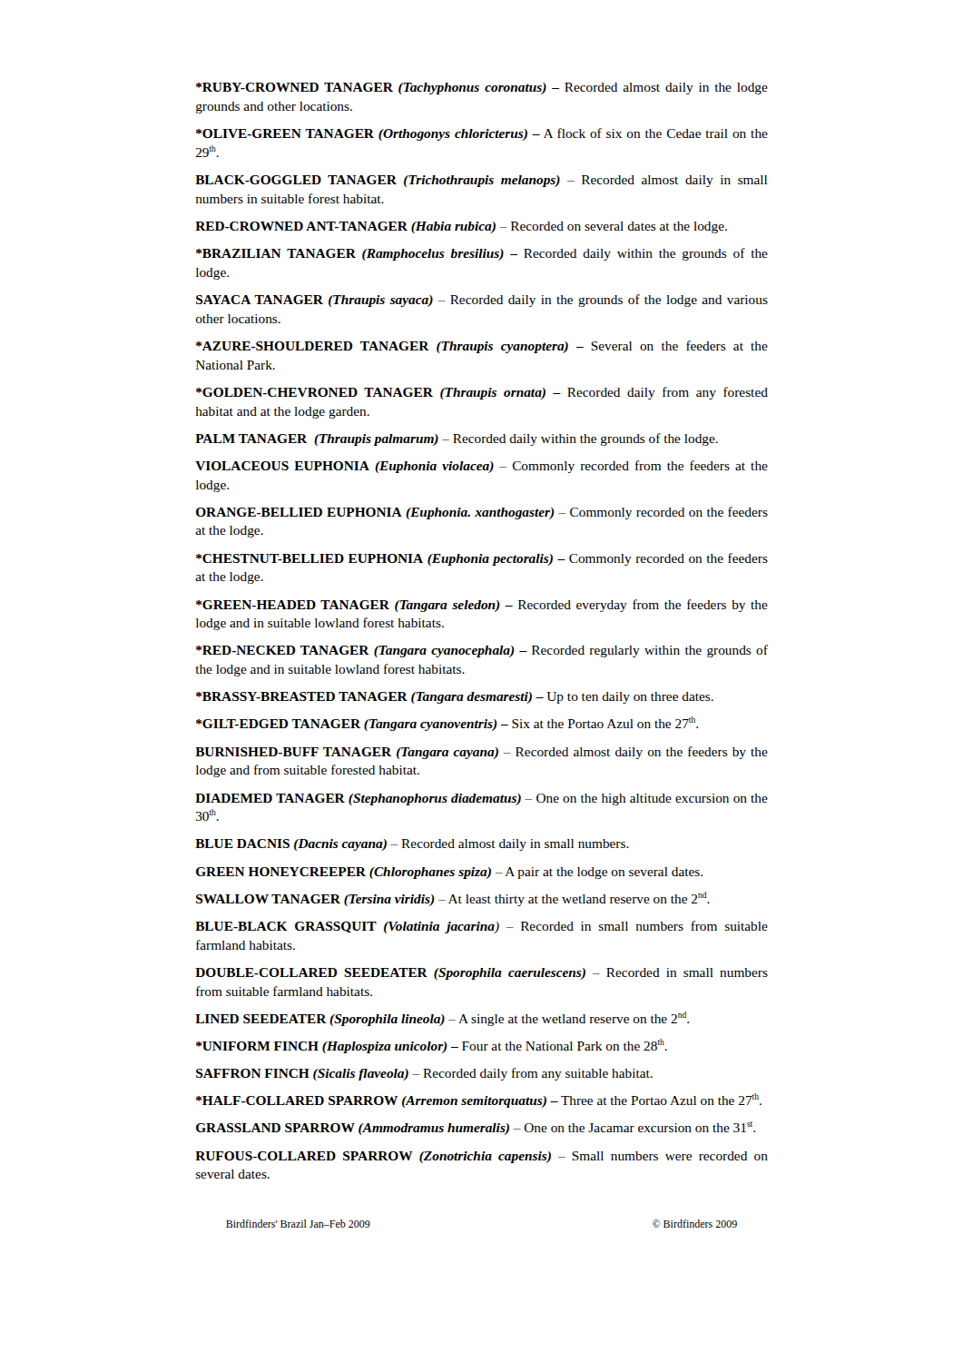*RUBY-CROWNED TANAGER (Tachyphonus coronatus) – Recorded almost daily in the lodge grounds and other locations.
*OLIVE-GREEN TANAGER (Orthogonys chloricterus) – A flock of six on the Cedae trail on the 29th.
BLACK-GOGGLED TANAGER (Trichothraupis melanops) – Recorded almost daily in small numbers in suitable forest habitat.
RED-CROWNED ANT-TANAGER (Habia rubica) – Recorded on several dates at the lodge.
*BRAZILIAN TANAGER (Ramphocelus bresilius) – Recorded daily within the grounds of the lodge.
SAYACA TANAGER (Thraupis sayaca) – Recorded daily in the grounds of the lodge and various other locations.
*AZURE-SHOULDERED TANAGER (Thraupis cyanoptera) – Several on the feeders at the National Park.
*GOLDEN-CHEVRONED TANAGER (Thraupis ornata) – Recorded daily from any forested habitat and at the lodge garden.
PALM TANAGER (Thraupis palmarum) – Recorded daily within the grounds of the lodge.
VIOLACEOUS EUPHONIA (Euphonia violacea) – Commonly recorded from the feeders at the lodge.
ORANGE-BELLIED EUPHONIA (Euphonia. xanthogaster) – Commonly recorded on the feeders at the lodge.
*CHESTNUT-BELLIED EUPHONIA (Euphonia pectoralis) – Commonly recorded on the feeders at the lodge.
*GREEN-HEADED TANAGER (Tangara seledon) – Recorded everyday from the feeders by the lodge and in suitable lowland forest habitats.
*RED-NECKED TANAGER (Tangara cyanocephala) – Recorded regularly within the grounds of the lodge and in suitable lowland forest habitats.
*BRASSY-BREASTED TANAGER (Tangara desmaresti) – Up to ten daily on three dates.
*GILT-EDGED TANAGER (Tangara cyanoventris) – Six at the Portao Azul on the 27th.
BURNISHED-BUFF TANAGER (Tangara cayana) – Recorded almost daily on the feeders by the lodge and from suitable forested habitat.
DIADEMED TANAGER (Stephanophorus diadematus) – One on the high altitude excursion on the 30th.
BLUE DACNIS (Dacnis cayana) – Recorded almost daily in small numbers.
GREEN HONEYCREEPER (Chlorophanes spiza) – A pair at the lodge on several dates.
SWALLOW TANAGER (Tersina viridis) – At least thirty at the wetland reserve on the 2nd.
BLUE-BLACK GRASSQUIT (Volatinia jacarina) – Recorded in small numbers from suitable farmland habitats.
DOUBLE-COLLARED SEEDEATER (Sporophila caerulescens) – Recorded in small numbers from suitable farmland habitats.
LINED SEEDEATER (Sporophila lineola) – A single at the wetland reserve on the 2nd.
*UNIFORM FINCH (Haplospiza unicolor) – Four at the National Park on the 28th.
SAFFRON FINCH (Sicalis flaveola) – Recorded daily from any suitable habitat.
*HALF-COLLARED SPARROW (Arremon semitorquatus) – Three at the Portao Azul on the 27th.
GRASSLAND SPARROW (Ammodramus humeralis) – One on the Jacamar excursion on the 31st.
RUFOUS-COLLARED SPARROW (Zonotrichia capensis) – Small numbers were recorded on several dates.
Birdfinders' Brazil Jan–Feb 2009
© Birdfinders 2009